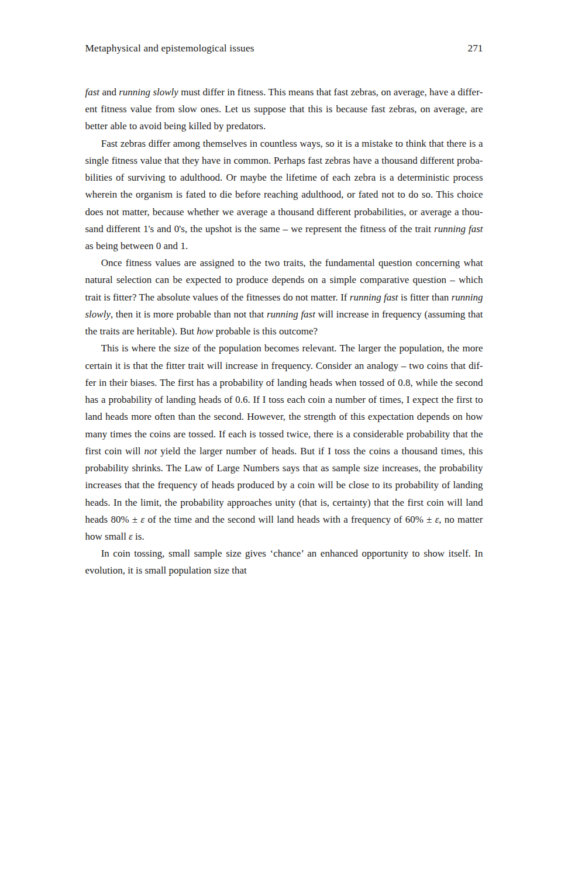Metaphysical and epistemological issues 271
fast and running slowly must differ in fitness. This means that fast zebras, on average, have a different fitness value from slow ones. Let us suppose that this is because fast zebras, on average, are better able to avoid being killed by predators.
Fast zebras differ among themselves in countless ways, so it is a mistake to think that there is a single fitness value that they have in common. Perhaps fast zebras have a thousand different probabilities of surviving to adulthood. Or maybe the lifetime of each zebra is a deterministic process wherein the organism is fated to die before reaching adulthood, or fated not to do so. This choice does not matter, because whether we average a thousand different probabilities, or average a thousand different 1's and 0's, the upshot is the same – we represent the fitness of the trait running fast as being between 0 and 1.
Once fitness values are assigned to the two traits, the fundamental question concerning what natural selection can be expected to produce depends on a simple comparative question – which trait is fitter? The absolute values of the fitnesses do not matter. If running fast is fitter than running slowly, then it is more probable than not that running fast will increase in frequency (assuming that the traits are heritable). But how probable is this outcome?
This is where the size of the population becomes relevant. The larger the population, the more certain it is that the fitter trait will increase in frequency. Consider an analogy – two coins that differ in their biases. The first has a probability of landing heads when tossed of 0.8, while the second has a probability of landing heads of 0.6. If I toss each coin a number of times, I expect the first to land heads more often than the second. However, the strength of this expectation depends on how many times the coins are tossed. If each is tossed twice, there is a considerable probability that the first coin will not yield the larger number of heads. But if I toss the coins a thousand times, this probability shrinks. The Law of Large Numbers says that as sample size increases, the probability increases that the frequency of heads produced by a coin will be close to its probability of landing heads. In the limit, the probability approaches unity (that is, certainty) that the first coin will land heads 80% ± ε of the time and the second will land heads with a frequency of 60% ± ε, no matter how small ε is.
In coin tossing, small sample size gives ‘chance’ an enhanced opportunity to show itself. In evolution, it is small population size that